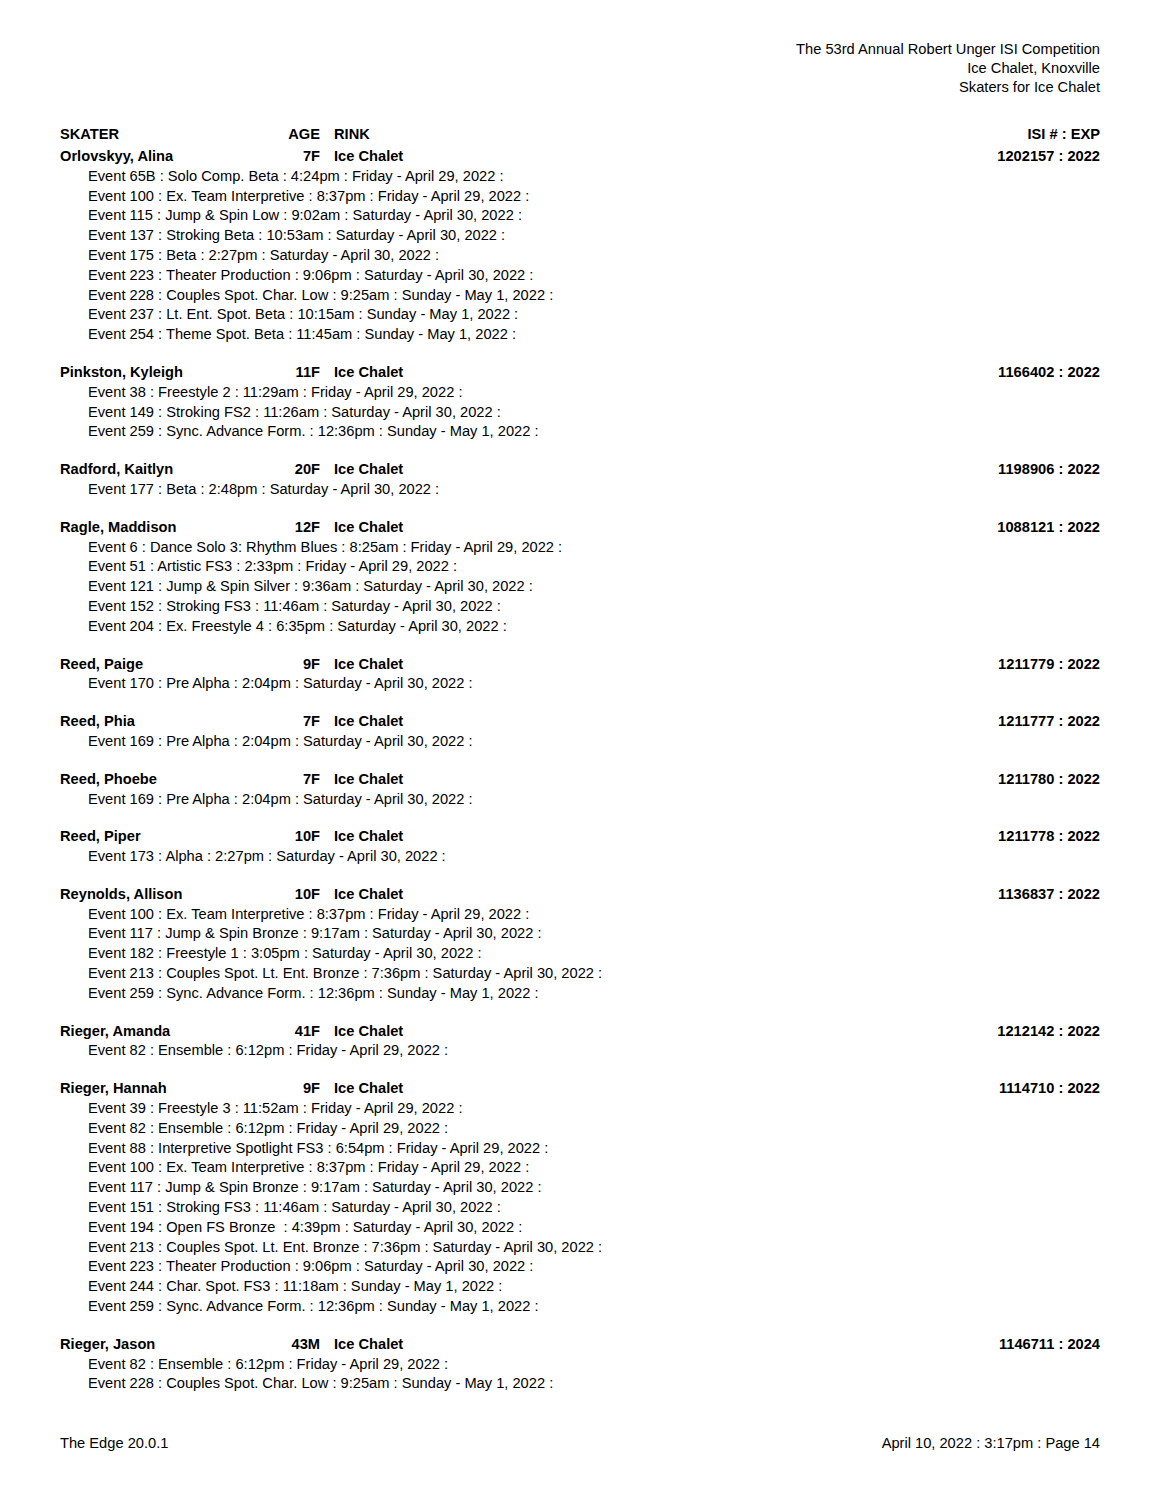The 53rd Annual Robert Unger ISI Competition
Ice Chalet, Knoxville
Skaters for Ice Chalet
| SKATER | AGE | RINK | ISI # : EXP |
| Orlovskyy, Alina | 7F | Ice Chalet | 1202157 : 2022 |
Event 65B : Solo Comp. Beta : 4:24pm : Friday - April 29, 2022 :
Event 100 : Ex. Team Interpretive : 8:37pm : Friday - April 29, 2022 :
Event 115 : Jump & Spin Low : 9:02am : Saturday - April 30, 2022 :
Event 137 : Stroking Beta : 10:53am : Saturday - April 30, 2022 :
Event 175 : Beta : 2:27pm : Saturday - April 30, 2022 :
Event 223 : Theater Production : 9:06pm : Saturday - April 30, 2022 :
Event 228 : Couples Spot. Char. Low : 9:25am : Sunday - May 1, 2022 :
Event 237 : Lt. Ent. Spot. Beta : 10:15am : Sunday - May 1, 2022 :
Event 254 : Theme Spot. Beta : 11:45am : Sunday - May 1, 2022 :
| Pinkston, Kyleigh | 11F | Ice Chalet | 1166402 : 2022 |
Event 38 : Freestyle 2 : 11:29am : Friday - April 29, 2022 :
Event 149 : Stroking FS2 : 11:26am : Saturday - April 30, 2022 :
Event 259 : Sync. Advance Form. : 12:36pm : Sunday - May 1, 2022 :
| Radford, Kaitlyn | 20F | Ice Chalet | 1198906 : 2022 |
Event 177 : Beta : 2:48pm : Saturday - April 30, 2022 :
| Ragle, Maddison | 12F | Ice Chalet | 1088121 : 2022 |
Event 6 : Dance Solo 3: Rhythm Blues : 8:25am : Friday - April 29, 2022 :
Event 51 : Artistic FS3 : 2:33pm : Friday - April 29, 2022 :
Event 121 : Jump & Spin Silver : 9:36am : Saturday - April 30, 2022 :
Event 152 : Stroking FS3 : 11:46am : Saturday - April 30, 2022 :
Event 204 : Ex. Freestyle 4 : 6:35pm : Saturday - April 30, 2022 :
| Reed, Paige | 9F | Ice Chalet | 1211779 : 2022 |
Event 170 : Pre Alpha : 2:04pm : Saturday - April 30, 2022 :
| Reed, Phia | 7F | Ice Chalet | 1211777 : 2022 |
Event 169 : Pre Alpha : 2:04pm : Saturday - April 30, 2022 :
| Reed, Phoebe | 7F | Ice Chalet | 1211780 : 2022 |
Event 169 : Pre Alpha : 2:04pm : Saturday - April 30, 2022 :
| Reed, Piper | 10F | Ice Chalet | 1211778 : 2022 |
Event 173 : Alpha : 2:27pm : Saturday - April 30, 2022 :
| Reynolds, Allison | 10F | Ice Chalet | 1136837 : 2022 |
Event 100 : Ex. Team Interpretive : 8:37pm : Friday - April 29, 2022 :
Event 117 : Jump & Spin Bronze : 9:17am : Saturday - April 30, 2022 :
Event 182 : Freestyle 1 : 3:05pm : Saturday - April 30, 2022 :
Event 213 : Couples Spot. Lt. Ent. Bronze : 7:36pm : Saturday - April 30, 2022 :
Event 259 : Sync. Advance Form. : 12:36pm : Sunday - May 1, 2022 :
| Rieger, Amanda | 41F | Ice Chalet | 1212142 : 2022 |
Event 82 : Ensemble : 6:12pm : Friday - April 29, 2022 :
| Rieger, Hannah | 9F | Ice Chalet | 1114710 : 2022 |
Event 39 : Freestyle 3 : 11:52am : Friday - April 29, 2022 :
Event 82 : Ensemble : 6:12pm : Friday - April 29, 2022 :
Event 88 : Interpretive Spotlight FS3 : 6:54pm : Friday - April 29, 2022 :
Event 100 : Ex. Team Interpretive : 8:37pm : Friday - April 29, 2022 :
Event 117 : Jump & Spin Bronze : 9:17am : Saturday - April 30, 2022 :
Event 151 : Stroking FS3 : 11:46am : Saturday - April 30, 2022 :
Event 194 : Open FS Bronze : 4:39pm : Saturday - April 30, 2022 :
Event 213 : Couples Spot. Lt. Ent. Bronze : 7:36pm : Saturday - April 30, 2022 :
Event 223 : Theater Production : 9:06pm : Saturday - April 30, 2022 :
Event 244 : Char. Spot. FS3 : 11:18am : Sunday - May 1, 2022 :
Event 259 : Sync. Advance Form. : 12:36pm : Sunday - May 1, 2022 :
| Rieger, Jason | 43M | Ice Chalet | 1146711 : 2024 |
Event 82 : Ensemble : 6:12pm : Friday - April 29, 2022 :
Event 228 : Couples Spot. Char. Low : 9:25am : Sunday - May 1, 2022 :
The Edge 20.0.1 April 10, 2022 : 3:17pm : Page 14